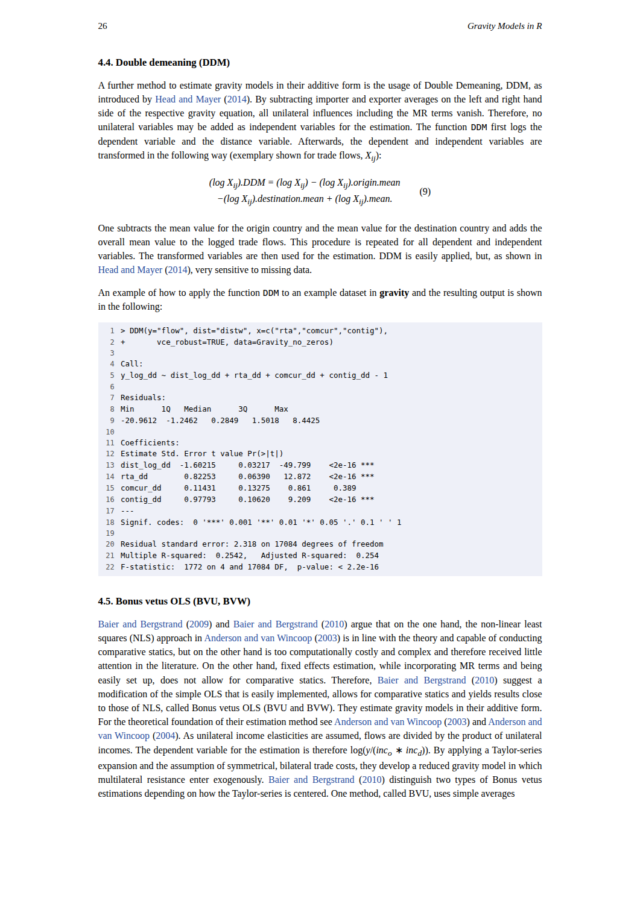26 Gravity Models in R
4.4. Double demeaning (DDM)
A further method to estimate gravity models in their additive form is the usage of Double Demeaning, DDM, as introduced by Head and Mayer (2014). By subtracting importer and exporter averages on the left and right hand side of the respective gravity equation, all unilateral influences including the MR terms vanish. Therefore, no unilateral variables may be added as independent variables for the estimation. The function DDM first logs the dependent variable and the distance variable. Afterwards, the dependent and independent variables are transformed in the following way (exemplary shown for trade flows, Xij):
(log Xij).DDM = (log Xij) − (log Xij).origin.mean
−(log Xij).destination.mean + (log Xij).mean.
(9)
One subtracts the mean value for the origin country and the mean value for the destination country and adds the overall mean value to the logged trade flows. This procedure is repeated for all dependent and independent variables. The transformed variables are then used for the estimation. DDM is easily applied, but, as shown in Head and Mayer (2014), very sensitive to missing data.
An example of how to apply the function DDM to an example dataset in gravity and the resulting output is shown in the following:
| 1 | > DDM(y="flow", dist="distw", x=c("rta","comcur","contig"), |
| 2 | + vce_robust=TRUE, data=Gravity_no_zeros) |
| 3 | |
| 4 | Call: |
| 5 | y_log_dd ~ dist_log_dd + rta_dd + comcur_dd + contig_dd - 1 |
| 6 | |
| 7 | Residuals: |
| 8 | Min 1Q Median 3Q Max |
| 9 | -20.9612 -1.2462 0.2849 1.5018 8.4425 |
| 10 | |
| 11 | Coefficients: |
| 12 | Estimate Std. Error t value Pr(>/t/) |
| 13 | dist_log_dd -1.60215 0.03217 -49.799 <2e-16 *** |
| 14 | rta_dd 0.82253 0.06390 12.872 <2e-16 *** |
| 15 | comcur_dd 0.11431 0.13275 0.861 0.389 |
| 16 | contig_dd 0.97793 0.10620 9.209 <2e-16 *** |
| 17 | --- |
| 18 | Signif. codes: 0 '***' 0.001 '**' 0.01 '*' 0.05 '.' 0.1 ' ' 1 |
| 19 | |
| 20 | Residual standard error: 2.318 on 17084 degrees of freedom |
| 21 | Multiple R-squared: 0.2542, Adjusted R-squared: 0.254 |
| 22 | F-statistic: 1772 on 4 and 17084 DF, p-value: < 2.2e-16 |
4.5. Bonus vetus OLS (BVU, BVW)
Baier and Bergstrand (2009) and Baier and Bergstrand (2010) argue that on the one hand, the non-linear least squares (NLS) approach in Anderson and van Wincoop (2003) is in line with the theory and capable of conducting comparative statics, but on the other hand is too computationally costly and complex and therefore received little attention in the literature. On the other hand, fixed effects estimation, while incorporating MR terms and being easily set up, does not allow for comparative statics. Therefore, Baier and Bergstrand (2010) suggest a modification of the simple OLS that is easily implemented, allows for comparative statics and yields results close to those of NLS, called Bonus vetus OLS (BVU and BVW). They estimate gravity models in their additive form. For the theoretical foundation of their estimation method see Anderson and van Wincoop (2003) and Anderson and van Wincoop (2004). As unilateral income elasticities are assumed, flows are divided by the product of unilateral incomes. The dependent variable for the estimation is therefore log(y/(inco ∗ incd)). By applying a Taylor-series expansion and the assumption of symmetrical, bilateral trade costs, they develop a reduced gravity model in which multilateral resistance enter exogenously. Baier and Bergstrand (2010) distinguish two types of Bonus vetus estimations depending on how the Taylor-series is centered. One method, called BVU, uses simple averages